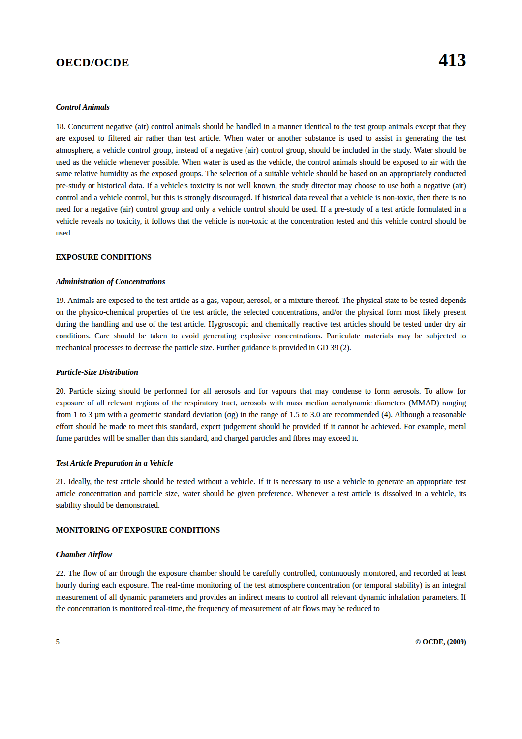OECD/OCDE
413
Control Animals
18. Concurrent negative (air) control animals should be handled in a manner identical to the test group animals except that they are exposed to filtered air rather than test article. When water or another substance is used to assist in generating the test atmosphere, a vehicle control group, instead of a negative (air) control group, should be included in the study. Water should be used as the vehicle whenever possible. When water is used as the vehicle, the control animals should be exposed to air with the same relative humidity as the exposed groups. The selection of a suitable vehicle should be based on an appropriately conducted pre-study or historical data. If a vehicle's toxicity is not well known, the study director may choose to use both a negative (air) control and a vehicle control, but this is strongly discouraged. If historical data reveal that a vehicle is non-toxic, then there is no need for a negative (air) control group and only a vehicle control should be used. If a pre-study of a test article formulated in a vehicle reveals no toxicity, it follows that the vehicle is non-toxic at the concentration tested and this vehicle control should be used.
Exposure Conditions
Administration of Concentrations
19. Animals are exposed to the test article as a gas, vapour, aerosol, or a mixture thereof. The physical state to be tested depends on the physico-chemical properties of the test article, the selected concentrations, and/or the physical form most likely present during the handling and use of the test article. Hygroscopic and chemically reactive test articles should be tested under dry air conditions. Care should be taken to avoid generating explosive concentrations. Particulate materials may be subjected to mechanical processes to decrease the particle size. Further guidance is provided in GD 39 (2).
Particle-Size Distribution
20. Particle sizing should be performed for all aerosols and for vapours that may condense to form aerosols. To allow for exposure of all relevant regions of the respiratory tract, aerosols with mass median aerodynamic diameters (MMAD) ranging from 1 to 3 µm with a geometric standard deviation (σg) in the range of 1.5 to 3.0 are recommended (4). Although a reasonable effort should be made to meet this standard, expert judgement should be provided if it cannot be achieved. For example, metal fume particles will be smaller than this standard, and charged particles and fibres may exceed it.
Test Article Preparation in a Vehicle
21. Ideally, the test article should be tested without a vehicle. If it is necessary to use a vehicle to generate an appropriate test article concentration and particle size, water should be given preference. Whenever a test article is dissolved in a vehicle, its stability should be demonstrated.
Monitoring of Exposure Conditions
Chamber Airflow
22. The flow of air through the exposure chamber should be carefully controlled, continuously monitored, and recorded at least hourly during each exposure. The real-time monitoring of the test atmosphere concentration (or temporal stability) is an integral measurement of all dynamic parameters and provides an indirect means to control all relevant dynamic inhalation parameters. If the concentration is monitored real-time, the frequency of measurement of air flows may be reduced to
5 © OCDE, (2009)